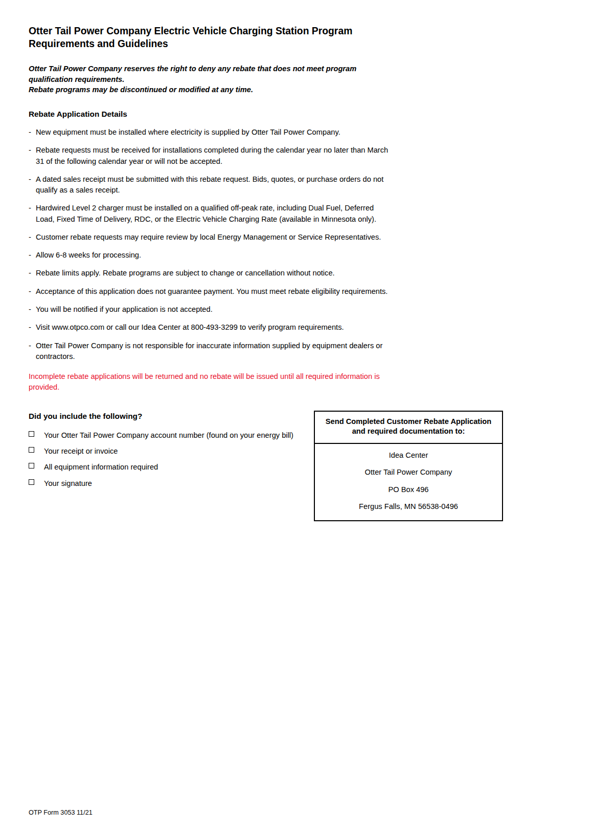Otter Tail Power Company Electric Vehicle Charging Station Program Requirements and Guidelines
Otter Tail Power Company reserves the right to deny any rebate that does not meet program qualification requirements.
Rebate programs may be discontinued or modified at any time.
Rebate Application Details
New equipment must be installed where electricity is supplied by Otter Tail Power Company.
Rebate requests must be received for installations completed during the calendar year no later than March 31 of the following calendar year or will not be accepted.
A dated sales receipt must be submitted with this rebate request. Bids, quotes, or purchase orders do not qualify as a sales receipt.
Hardwired Level 2 charger must be installed on a qualified off-peak rate, including Dual Fuel, Deferred Load, Fixed Time of Delivery, RDC, or the Electric Vehicle Charging Rate (available in Minnesota only).
Customer rebate requests may require review by local Energy Management or Service Representatives.
Allow 6-8 weeks for processing.
Rebate limits apply. Rebate programs are subject to change or cancellation without notice.
Acceptance of this application does not guarantee payment. You must meet rebate eligibility requirements.
You will be notified if your application is not accepted.
Visit www.otpco.com or call our Idea Center at 800-493-3299 to verify program requirements.
Otter Tail Power Company is not responsible for inaccurate information supplied by equipment dealers or contractors.
Incomplete rebate applications will be returned and no rebate will be issued until all required information is provided.
Did you include the following?
Your Otter Tail Power Company account number (found on your energy bill)
Your receipt or invoice
All equipment information required
Your signature
Send Completed Customer Rebate Application and required documentation to:
Idea Center
Otter Tail Power Company
PO Box 496
Fergus Falls, MN 56538-0496
OTP Form 3053 11/21